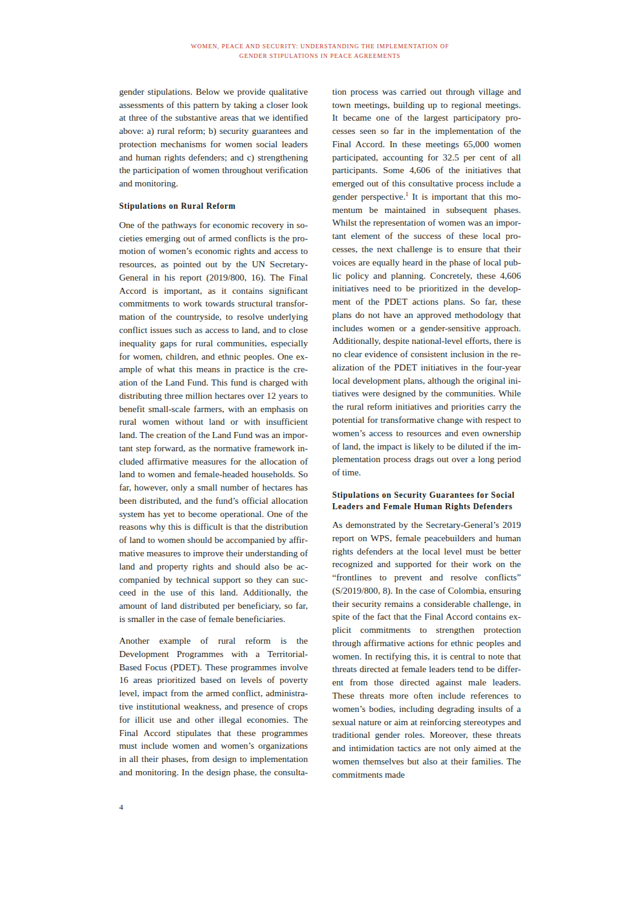Women, Peace and Security: Understanding the Implementation of
Gender Stipulations in Peace Agreements
gender stipulations. Below we provide qualitative assessments of this pattern by taking a closer look at three of the substantive areas that we identified above: a) rural reform; b) security guarantees and protection mechanisms for women social leaders and human rights defenders; and c) strengthening the participation of women throughout verification and monitoring.
Stipulations on Rural Reform
One of the pathways for economic recovery in societies emerging out of armed conflicts is the promotion of women’s economic rights and access to resources, as pointed out by the UN Secretary-General in his report (2019/800, 16). The Final Accord is important, as it contains significant commitments to work towards structural transformation of the countryside, to resolve underlying conflict issues such as access to land, and to close inequality gaps for rural communities, especially for women, children, and ethnic peoples. One example of what this means in practice is the creation of the Land Fund. This fund is charged with distributing three million hectares over 12 years to benefit small-scale farmers, with an emphasis on rural women without land or with insufficient land. The creation of the Land Fund was an important step forward, as the normative framework included affirmative measures for the allocation of land to women and female-headed households. So far, however, only a small number of hectares has been distributed, and the fund’s official allocation system has yet to become operational. One of the reasons why this is difficult is that the distribution of land to women should be accompanied by affirmative measures to improve their understanding of land and property rights and should also be accompanied by technical support so they can succeed in the use of this land. Additionally, the amount of land distributed per beneficiary, so far, is smaller in the case of female beneficiaries.
Another example of rural reform is the Development Programmes with a Territorial-Based Focus (PDET). These programmes involve 16 areas prioritized based on levels of poverty level, impact from the armed conflict, administrative institutional weakness, and presence of crops for illicit use and other illegal economies. The Final Accord stipulates that these programmes must include women and women’s organizations in all their phases, from design to implementation and monitoring. In the design phase, the consultation process was carried out through village and town meetings, building up to regional meetings. It became one of the largest participatory processes seen so far in the implementation of the Final Accord. In these meetings 65,000 women participated, accounting for 32.5 per cent of all participants. Some 4,606 of the initiatives that emerged out of this consultative process include a gender perspective.1 It is important that this momentum be maintained in subsequent phases. Whilst the representation of women was an important element of the success of these local processes, the next challenge is to ensure that their voices are equally heard in the phase of local public policy and planning. Concretely, these 4,606 initiatives need to be prioritized in the development of the PDET actions plans. So far, these plans do not have an approved methodology that includes women or a gender-sensitive approach. Additionally, despite national-level efforts, there is no clear evidence of consistent inclusion in the realization of the PDET initiatives in the four-year local development plans, although the original initiatives were designed by the communities. While the rural reform initiatives and priorities carry the potential for transformative change with respect to women’s access to resources and even ownership of land, the impact is likely to be diluted if the implementation process drags out over a long period of time.
Stipulations on Security Guarantees for Social Leaders and Female Human Rights Defenders
As demonstrated by the Secretary-General’s 2019 report on WPS, female peacebuilders and human rights defenders at the local level must be better recognized and supported for their work on the “frontlines to prevent and resolve conflicts” (S/2019/800, 8). In the case of Colombia, ensuring their security remains a considerable challenge, in spite of the fact that the Final Accord contains explicit commitments to strengthen protection through affirmative actions for ethnic peoples and women. In rectifying this, it is central to note that threats directed at female leaders tend to be different from those directed against male leaders. These threats more often include references to women’s bodies, including degrading insults of a sexual nature or aim at reinforcing stereotypes and traditional gender roles. Moreover, these threats and intimidation tactics are not only aimed at the women themselves but also at their families. The commitments made
4